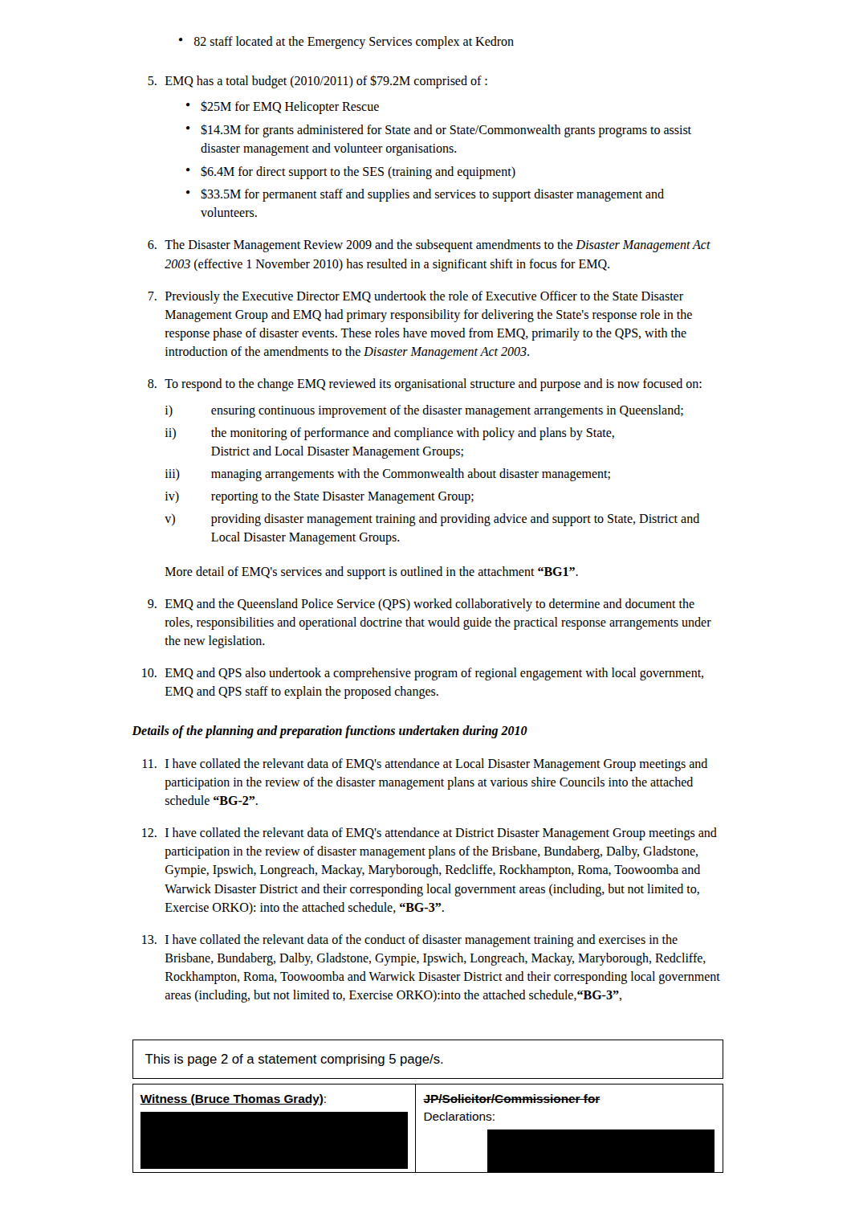82 staff located at the Emergency Services complex at Kedron
EMQ has a total budget (2010/2011) of $79.2M comprised of :
$25M for EMQ Helicopter Rescue
$14.3M for grants administered for State and or State/Commonwealth grants programs to assist disaster management and volunteer organisations.
$6.4M for direct support to the SES (training and equipment)
$33.5M for permanent staff and supplies and services to support disaster management and volunteers.
The Disaster Management Review 2009 and the subsequent amendments to the Disaster Management Act 2003 (effective 1 November 2010) has resulted in a significant shift in focus for EMQ.
Previously the Executive Director EMQ undertook the role of Executive Officer to the State Disaster Management Group and EMQ had primary responsibility for delivering the State's response role in the response phase of disaster events. These roles have moved from EMQ, primarily to the QPS, with the introduction of the amendments to the Disaster Management Act 2003.
To respond to the change EMQ reviewed its organisational structure and purpose and is now focused on:
| i) | ensuring continuous improvement of the disaster management arrangements in Queensland; |
| ii) | the monitoring of performance and compliance with policy and plans by State, District and Local Disaster Management Groups; |
| iii) | managing arrangements with the Commonwealth about disaster management; |
| iv) | reporting to the State Disaster Management Group; |
| v) | providing disaster management training and providing advice and support to State, District and Local Disaster Management Groups. |
More detail of EMQ's services and support is outlined in the attachment “BG1”.
EMQ and the Queensland Police Service (QPS) worked collaboratively to determine and document the roles, responsibilities and operational doctrine that would guide the practical response arrangements under the new legislation.
EMQ and QPS also undertook a comprehensive program of regional engagement with local government, EMQ and QPS staff to explain the proposed changes.
Details of the planning and preparation functions undertaken during 2010
I have collated the relevant data of EMQ's attendance at Local Disaster Management Group meetings and participation in the review of the disaster management plans at various shire Councils into the attached schedule “BG-2”.
I have collated the relevant data of EMQ's attendance at District Disaster Management Group meetings and participation in the review of disaster management plans of the Brisbane, Bundaberg, Dalby, Gladstone, Gympie, Ipswich, Longreach, Mackay, Maryborough, Redcliffe, Rockhampton, Roma, Toowoomba and Warwick Disaster District and their corresponding local government areas (including, but not limited to, Exercise ORKO): into the attached schedule, “BG-3”.
I have collated the relevant data of the conduct of disaster management training and exercises in the Brisbane, Bundaberg, Dalby, Gladstone, Gympie, Ipswich, Longreach, Mackay, Maryborough, Redcliffe, Rockhampton, Roma, Toowoomba and Warwick Disaster District and their corresponding local government areas (including, but not limited to, Exercise ORKO):into the attached schedule,“BG-3”,
This is page 2 of a statement comprising 5 page/s.
| Witness (Bruce Thomas Grady) : | JP/Solicitor/Commissioner for Declarations: |